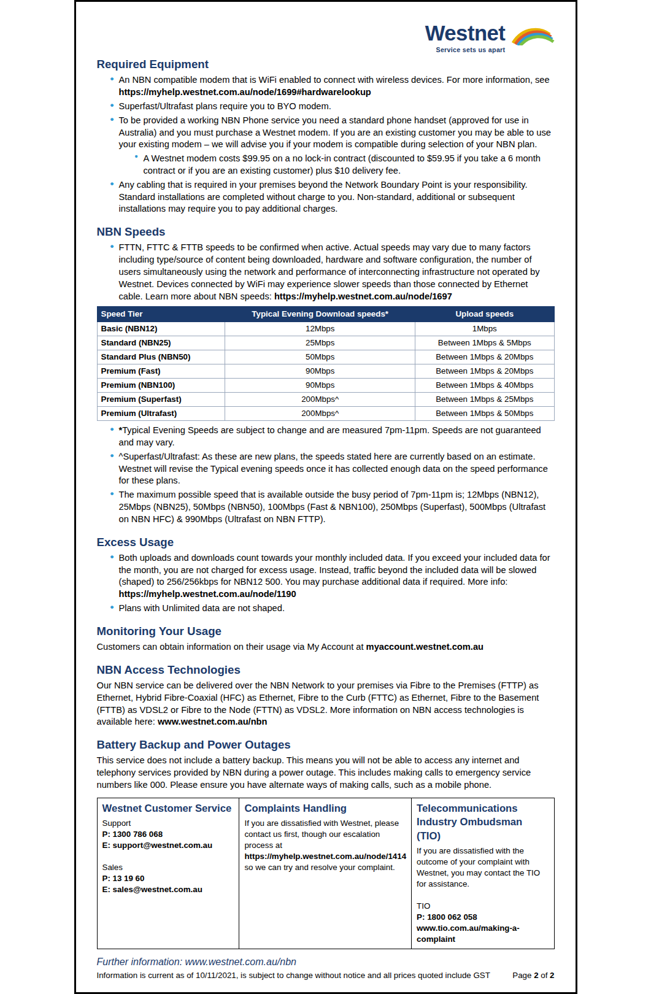WestnetService sets us apart
Required Equipment
An NBN compatible modem that is WiFi enabled to connect with wireless devices. For more information, see https://myhelp.westnet.com.au/node/1699#hardwarelookup
Superfast/Ultrafast plans require you to BYO modem.
To be provided a working NBN Phone service you need a standard phone handset (approved for use in Australia) and you must purchase a Westnet modem. If you are an existing customer you may be able to use your existing modem – we will advise you if your modem is compatible during selection of your NBN plan.
A Westnet modem costs $99.95 on a no lock-in contract (discounted to $59.95 if you take a 6 month contract or if you are an existing customer) plus $10 delivery fee.
Any cabling that is required in your premises beyond the Network Boundary Point is your responsibility. Standard installations are completed without charge to you. Non-standard, additional or subsequent installations may require you to pay additional charges.
NBN Speeds
FTTN, FTTC & FTTB speeds to be confirmed when active. Actual speeds may vary due to many factors including type/source of content being downloaded, hardware and software configuration, the number of users simultaneously using the network and performance of interconnecting infrastructure not operated by Westnet. Devices connected by WiFi may experience slower speeds than those connected by Ethernet cable. Learn more about NBN speeds: https://myhelp.westnet.com.au/node/1697
| Speed Tier | Typical Evening Download speeds* | Upload speeds |
| --- | --- | --- |
| Basic (NBN12) | 12Mbps | 1Mbps |
| Standard (NBN25) | 25Mbps | Between 1Mbps & 5Mbps |
| Standard Plus (NBN50) | 50Mbps | Between 1Mbps & 20Mbps |
| Premium (Fast) | 90Mbps | Between 1Mbps & 20Mbps |
| Premium (NBN100) | 90Mbps | Between 1Mbps & 40Mbps |
| Premium (Superfast) | 200Mbps^ | Between 1Mbps & 25Mbps |
| Premium (Ultrafast) | 200Mbps^ | Between 1Mbps & 50Mbps |
*Typical Evening Speeds are subject to change and are measured 7pm-11pm. Speeds are not guaranteed and may vary.
^Superfast/Ultrafast: As these are new plans, the speeds stated here are currently based on an estimate. Westnet will revise the Typical evening speeds once it has collected enough data on the speed performance for these plans.
The maximum possible speed that is available outside the busy period of 7pm-11pm is; 12Mbps (NBN12), 25Mbps (NBN25), 50Mbps (NBN50), 100Mbps (Fast & NBN100), 250Mbps (Superfast), 500Mbps (Ultrafast on NBN HFC) & 990Mbps (Ultrafast on NBN FTTP).
Excess Usage
Both uploads and downloads count towards your monthly included data. If you exceed your included data for the month, you are not charged for excess usage. Instead, traffic beyond the included data will be slowed (shaped) to 256/256kbps for NBN12 500. You may purchase additional data if required. More info: https://myhelp.westnet.com.au/node/1190
Plans with Unlimited data are not shaped.
Monitoring Your Usage
Customers can obtain information on their usage via My Account at myaccount.westnet.com.au
NBN Access Technologies
Our NBN service can be delivered over the NBN Network to your premises via Fibre to the Premises (FTTP) as Ethernet, Hybrid Fibre-Coaxial (HFC) as Ethernet, Fibre to the Curb (FTTC) as Ethernet, Fibre to the Basement (FTTB) as VDSL2 or Fibre to the Node (FTTN) as VDSL2. More information on NBN access technologies is available here: www.westnet.com.au/nbn
Battery Backup and Power Outages
This service does not include a battery backup. This means you will not be able to access any internet and telephony services provided by NBN during a power outage. This includes making calls to emergency service numbers like 000. Please ensure you have alternate ways of making calls, such as a mobile phone.
| Westnet Customer Service Support P: 1300 786 068 E: support@westnet.com.au Sales P: 13 19 60 E: sales@westnet.com.au | Complaints Handling If you are dissatisfied with Westnet, please contact us first, though our escalation process at https://myhelp.westnet.com.au/node/1414 so we can try and resolve your complaint. | Telecommunications Industry Ombudsman (TIO) If you are dissatisfied with the outcome of your complaint with Westnet, you may contact the TIO for assistance. TIO P: 1800 062 058 www.tio.com.au/making-a-complaint |
Further information: www.westnet.com.au/nbn
Information is current as of 10/11/2021, is subject to change without notice and all prices quoted include GST Page 2 of 2